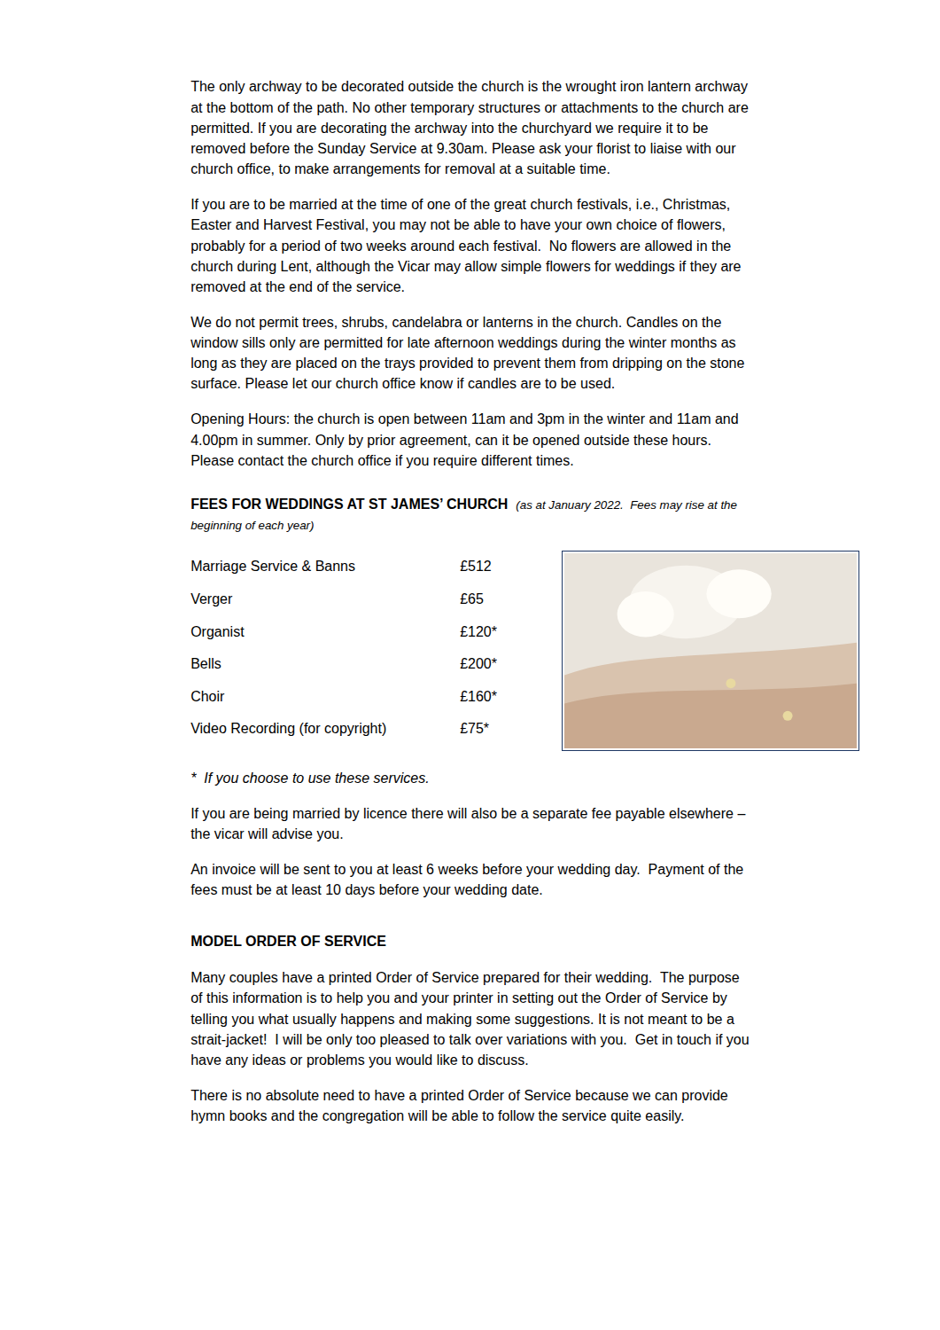The only archway to be decorated outside the church is the wrought iron lantern archway at the bottom of the path. No other temporary structures or attachments to the church are permitted. If you are decorating the archway into the churchyard we require it to be removed before the Sunday Service at 9.30am. Please ask your florist to liaise with our church office, to make arrangements for removal at a suitable time.
If you are to be married at the time of one of the great church festivals, i.e., Christmas, Easter and Harvest Festival, you may not be able to have your own choice of flowers, probably for a period of two weeks around each festival. No flowers are allowed in the church during Lent, although the Vicar may allow simple flowers for weddings if they are removed at the end of the service.
We do not permit trees, shrubs, candelabra or lanterns in the church. Candles on the window sills only are permitted for late afternoon weddings during the winter months as long as they are placed on the trays provided to prevent them from dripping on the stone surface. Please let our church office know if candles are to be used.
Opening Hours: the church is open between 11am and 3pm in the winter and 11am and 4.00pm in summer. Only by prior agreement, can it be opened outside these hours. Please contact the church office if you require different times.
FEES FOR WEDDINGS AT ST JAMES’ CHURCH (as at January 2022. Fees may rise at the beginning of each year)
| Marriage Service & Banns | £512 |
| Verger | £65 |
| Organist | £120* |
| Bells | £200* |
| Choir | £160* |
| Video Recording (for copyright) | £75* |
* If you choose to use these services.
If you are being married by licence there will also be a separate fee payable elsewhere – the vicar will advise you.
An invoice will be sent to you at least 6 weeks before your wedding day. Payment of the fees must be at least 10 days before your wedding date.
MODEL ORDER OF SERVICE
Many couples have a printed Order of Service prepared for their wedding. The purpose of this information is to help you and your printer in setting out the Order of Service by telling you what usually happens and making some suggestions. It is not meant to be a strait-jacket! I will be only too pleased to talk over variations with you. Get in touch if you have any ideas or problems you would like to discuss.
There is no absolute need to have a printed Order of Service because we can provide hymn books and the congregation will be able to follow the service quite easily.